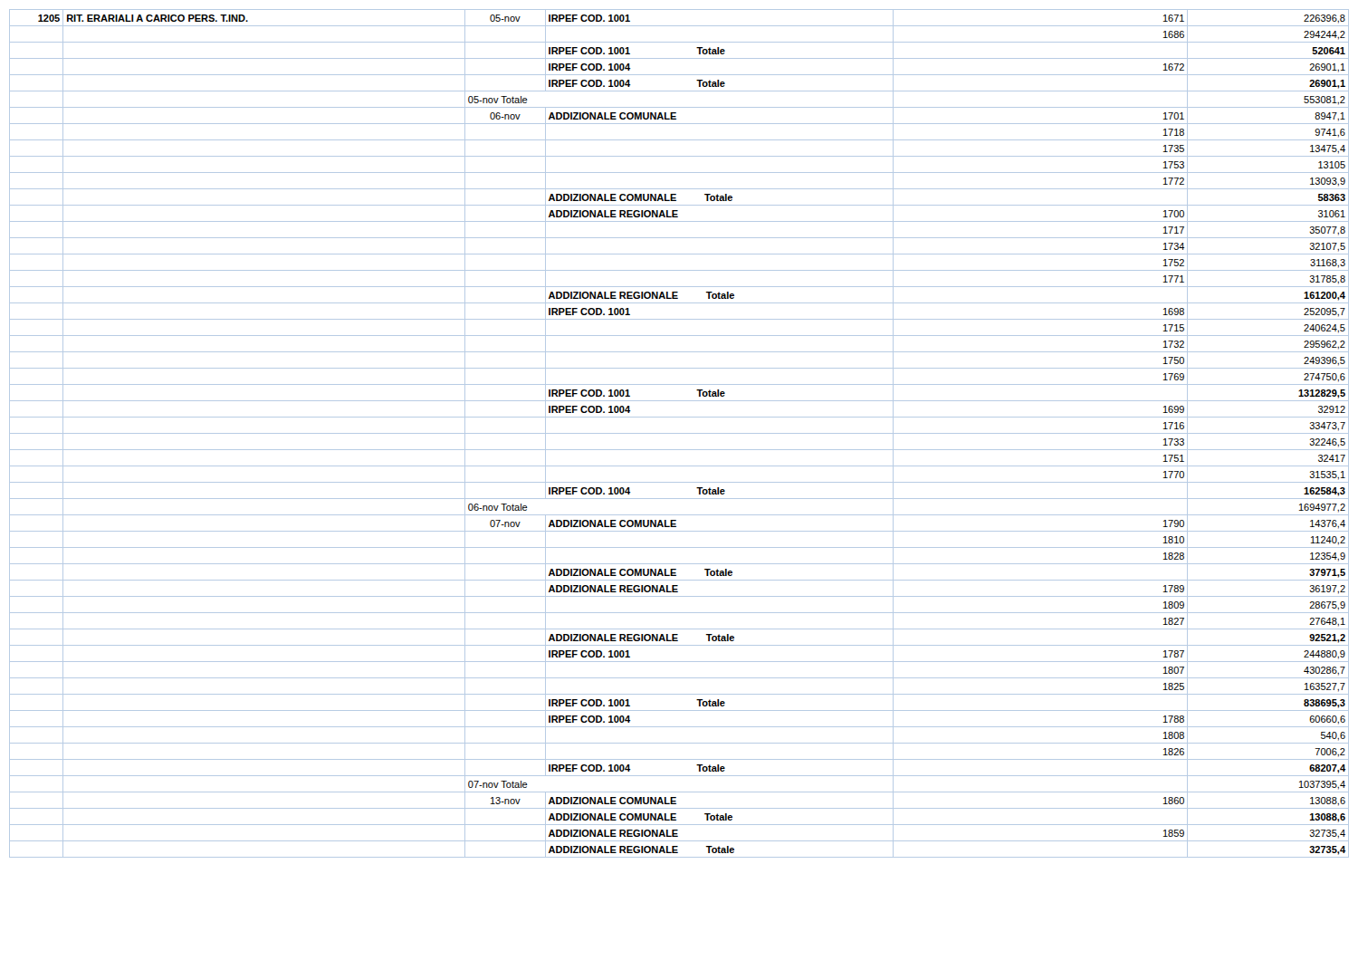| 1205 | RIT. ERARIALI A CARICO PERS. T.IND. | 05-nov | IRPEF COD. 1001 | 1671 | 226396,8 |
| | | | | 1686 | 294244,2 |
| | | | IRPEF COD. 1001 Totale | | 520641 |
| | | | IRPEF COD. 1004 | 1672 | 26901,1 |
| | | | IRPEF COD. 1004 Totale | | 26901,1 |
| | | 05-nov Totale | | 553081,2 |
| | | 06-nov | ADDIZIONALE COMUNALE | 1701 | 8947,1 |
| | | | | 1718 | 9741,6 |
| | | | | 1735 | 13475,4 |
| | | | | 1753 | 13105 |
| | | | | 1772 | 13093,9 |
| | | | ADDIZIONALE COMUNALE Totale | | 58363 |
| | | | ADDIZIONALE REGIONALE | 1700 | 31061 |
| | | | | 1717 | 35077,8 |
| | | | | 1734 | 32107,5 |
| | | | | 1752 | 31168,3 |
| | | | | 1771 | 31785,8 |
| | | | ADDIZIONALE REGIONALE Totale | | 161200,4 |
| | | | IRPEF COD. 1001 | 1698 | 252095,7 |
| | | | | 1715 | 240624,5 |
| | | | | 1732 | 295962,2 |
| | | | | 1750 | 249396,5 |
| | | | | 1769 | 274750,6 |
| | | | IRPEF COD. 1001 Totale | | 1312829,5 |
| | | | IRPEF COD. 1004 | 1699 | 32912 |
| | | | | 1716 | 33473,7 |
| | | | | 1733 | 32246,5 |
| | | | | 1751 | 32417 |
| | | | | 1770 | 31535,1 |
| | | | IRPEF COD. 1004 Totale | | 162584,3 |
| | | 06-nov Totale | | 1694977,2 |
| | | 07-nov | ADDIZIONALE COMUNALE | 1790 | 14376,4 |
| | | | | 1810 | 11240,2 |
| | | | | 1828 | 12354,9 |
| | | | ADDIZIONALE COMUNALE Totale | | 37971,5 |
| | | | ADDIZIONALE REGIONALE | 1789 | 36197,2 |
| | | | | 1809 | 28675,9 |
| | | | | 1827 | 27648,1 |
| | | | ADDIZIONALE REGIONALE Totale | | 92521,2 |
| | | | IRPEF COD. 1001 | 1787 | 244880,9 |
| | | | | 1807 | 430286,7 |
| | | | | 1825 | 163527,7 |
| | | | IRPEF COD. 1001 Totale | | 838695,3 |
| | | | IRPEF COD. 1004 | 1788 | 60660,6 |
| | | | | 1808 | 540,6 |
| | | | | 1826 | 7006,2 |
| | | | IRPEF COD. 1004 Totale | | 68207,4 |
| | | 07-nov Totale | | 1037395,4 |
| | | 13-nov | ADDIZIONALE COMUNALE | 1860 | 13088,6 |
| | | | ADDIZIONALE COMUNALE Totale | | 13088,6 |
| | | | ADDIZIONALE REGIONALE | 1859 | 32735,4 |
| | | | ADDIZIONALE REGIONALE Totale | | 32735,4 |